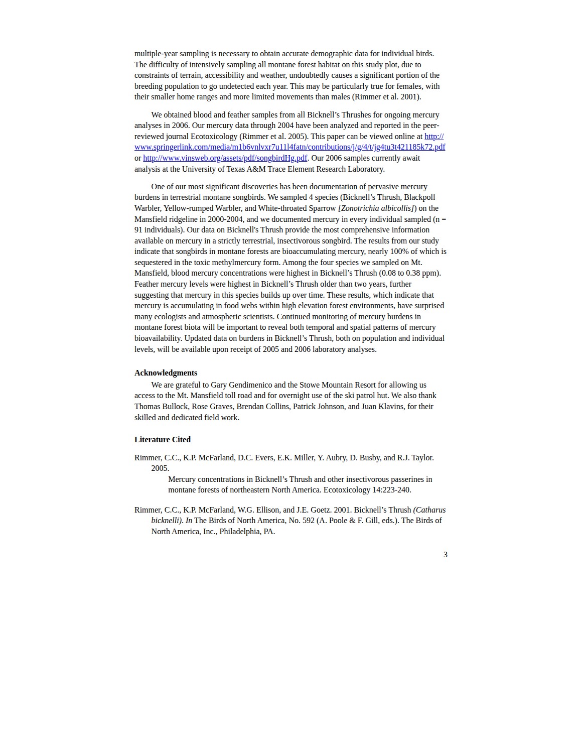multiple-year sampling is necessary to obtain accurate demographic data for individual birds. The difficulty of intensively sampling all montane forest habitat on this study plot, due to constraints of terrain, accessibility and weather, undoubtedly causes a significant portion of the breeding population to go undetected each year. This may be particularly true for females, with their smaller home ranges and more limited movements than males (Rimmer et al. 2001).
We obtained blood and feather samples from all Bicknell’s Thrushes for ongoing mercury analyses in 2006. Our mercury data through 2004 have been analyzed and reported in the peer-reviewed journal Ecotoxicology (Rimmer et al. 2005). This paper can be viewed online at http://www.springerlink.com/media/m1b6vnlvxr7u11l4fatn/contributions/j/g/4/t/jg4tu3t421185k72.pdf or http://www.vinsweb.org/assets/pdf/songbirdHg.pdf. Our 2006 samples currently await analysis at the University of Texas A&M Trace Element Research Laboratory.
One of our most significant discoveries has been documentation of pervasive mercury burdens in terrestrial montane songbirds. We sampled 4 species (Bicknell’s Thrush, Blackpoll Warbler, Yellow-rumped Warbler, and White-throated Sparrow [Zonotrichia albicollis]) on the Mansfield ridgeline in 2000-2004, and we documented mercury in every individual sampled (n = 91 individuals). Our data on Bicknell's Thrush provide the most comprehensive information available on mercury in a strictly terrestrial, insectivorous songbird. The results from our study indicate that songbirds in montane forests are bioaccumulating mercury, nearly 100% of which is sequestered in the toxic methylmercury form. Among the four species we sampled on Mt. Mansfield, blood mercury concentrations were highest in Bicknell’s Thrush (0.08 to 0.38 ppm). Feather mercury levels were highest in Bicknell’s Thrush older than two years, further suggesting that mercury in this species builds up over time. These results, which indicate that mercury is accumulating in food webs within high elevation forest environments, have surprised many ecologists and atmospheric scientists. Continued monitoring of mercury burdens in montane forest biota will be important to reveal both temporal and spatial patterns of mercury bioavailability. Updated data on burdens in Bicknell’s Thrush, both on population and individual levels, will be available upon receipt of 2005 and 2006 laboratory analyses.
Acknowledgments
We are grateful to Gary Gendimenico and the Stowe Mountain Resort for allowing us access to the Mt. Mansfield toll road and for overnight use of the ski patrol hut. We also thank Thomas Bullock, Rose Graves, Brendan Collins, Patrick Johnson, and Juan Klavins, for their skilled and dedicated field work.
Literature Cited
Rimmer, C.C., K.P. McFarland, D.C. Evers, E.K. Miller, Y. Aubry, D. Busby, and R.J. Taylor. 2005.Mercury concentrations in Bicknell’s Thrush and other insectivorous passerines in montane forests of northeastern North America. Ecotoxicology 14:223-240.
Rimmer, C.C., K.P. McFarland, W.G. Ellison, and J.E. Goetz. 2001. Bicknell’s Thrush (Catharus bicknelli). In The Birds of North America, No. 592 (A. Poole & F. Gill, eds.). The Birds of North America, Inc., Philadelphia, PA.
3